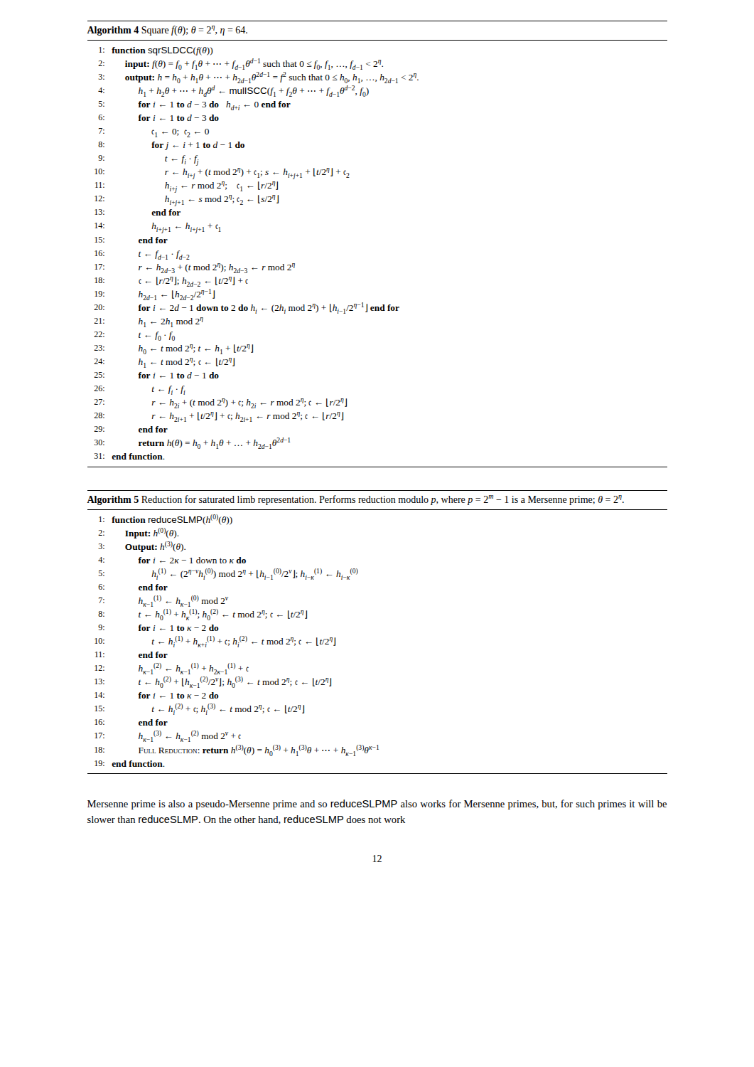Algorithm 4 Square f(θ); θ = 2η, η = 64.
function sqrSLDCC(f(θ))
input: f(θ) = f0 + f1θ + ⋯ + fd−1θd−1 such that 0 ≤ f0, f1, …, fd−1 < 2η.
output: h = h0 + h1θ + ⋯ + h2d−1θ2d−1 = f2 such that 0 ≤ h0, h1, …, h2d−1 < 2η.
h1 + h2θ + ⋯ + hdθd ← mulISCC(f1 + f2θ + ⋯ + fd−1θd−2, f0)
for i ← 1 to d − 3 do hd+i ← 0 end for
for i ← 1 to d − 3 do
𝔠1 ← 0; 𝔠2 ← 0
for j ← i + 1 to d − 1 do
t ← fi · fj
r ← hi+j + (t mod 2η) + 𝔠1; s ← hi+j+1 + t/2η + 𝔠2
hi+j ← r mod 2η; 𝔠1 ← r/2η
hi+j+1 ← s mod 2η; 𝔠2 ← s/2η
end for
hi+j+1 ← hi+j+1 + 𝔠1
end for
t ← fd−1 · fd−2
r ← h2d−3 + (t mod 2η); h2d−3 ← r mod 2η
𝔠 ← r/2η ; h2d−2 ← t/2η + 𝔠
h2d−1 ← h2d−2/2η−1
for i ← 2d − 1 down to 2 do hi ← (2hi mod 2η) + hi−1/2η−1 end for
h1 ← 2h1 mod 2η
t ← f0 · f0
h0 ← t mod 2η; t ← h1 + t/2η
h1 ← t mod 2η; 𝔠 ← t/2η
for i ← 1 to d − 1 do
t ← fi · fi
r ← h2i + (t mod 2η) + 𝔠; h2i ← r mod 2η; 𝔠 ← r/2η
r ← h2i+1 + t/2η + 𝔠; h2i+1 ← r mod 2η; 𝔠 ← r/2η
end for
return h(θ) = h0 + h1θ + … + h2d−1θ2d−1
end function.
Algorithm 5 Reduction for saturated limb representation. Performs reduction modulo p, where p = 2m − 1 is a Mersenne prime; θ = 2η.
function reduceSLMP(h(0)(θ))
Input: h(0)(θ).
Output: h(3)(θ).
for i ← 2κ − 1 down to κ do
hi(1) ← (2η−νhi(0)) mod 2η + hi−1(0)/2ν ; hi−κ(1) ← hi−κ(0)
end for
hκ−1(1) ← hκ−1(0) mod 2ν
t ← h0(1) + hκ(1); h0(2) ← t mod 2η; 𝔠 ← t/2η
for i ← 1 to κ − 2 do
t ← hi(1) + hκ+i(1) + 𝔠; hi(2) ← t mod 2η; 𝔠 ← t/2η
end for
hκ−1(2) ← hκ−1(1) + h2κ−1(1) + 𝔠
t ← h0(2) + hκ−1(2)/2ν ; h0(3) ← t mod 2η; 𝔠 ← t/2η
for i ← 1 to κ − 2 do
t ← hi(2) + 𝔠; hi(3) ← t mod 2η; 𝔠 ← t/2η
end for
hκ−1(3) ← hκ−1(2) mod 2ν + 𝔠
Full Reduction: return h(3)(θ) = h0(3) + h1(3)θ + ⋯ + hκ−1(3)θκ−1
end function.
Mersenne prime is also a pseudo-Mersenne prime and so reduceSLPMP also works for Mersenne primes, but, for such primes it will be slower than reduceSLMP. On the other hand, reduceSLMP does not work
12